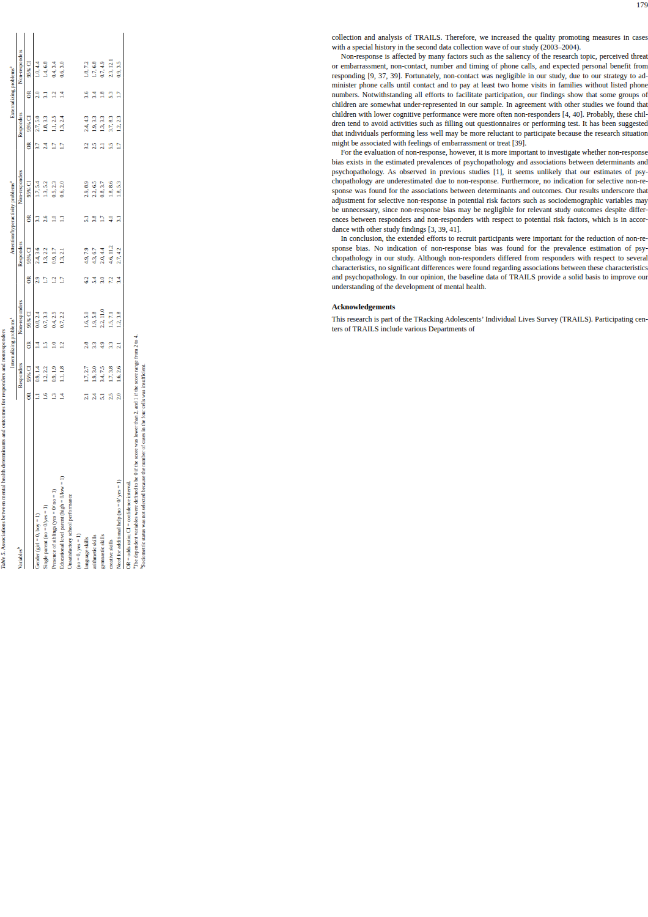179
Table 5. Associations between mental health determinants and outcomes for responders and nonresponders
| Variables b | Internalizing problems a | Attention/hyperactivity problems a | Externalizing problems a |
| --- | --- | --- | --- |
| Responders | Non-responders | Responders | Non-responders | Responders | Non-responders |
| | OR | 95% CI | OR | 95% CI | OR | 95% CI | OR | 95% CI | OR | 95% CI | OR | 95% CI |
| Gender (girl = 0, boy = 1) | 1.1 | 0.9, 1.4 | 1.4 | 0.8, 2.4 | 2.9 | 2.4, 3.6 | 3.1 | 1.7, 5.4 | 3.7 | 2.7, 5.0 | 2.0 | 1.0, 4.4 |
| Single parent (no = 0/yes = 1) | 1.6 | 1.2, 2.2 | 1.5 | 0.7, 3.3 | 1.7 | 1.3, 2.2 | 2.6 | 1.3, 5.2 | 2.4 | 1.8, 3.3 | 3.1 | 1.4, 6.8 |
| Presence of siblings (yes = 0/ no = 1) | 1.3 | 0.9, 1.9 | 1.0 | 0.4, 2.5 | 1.2 | 0.9, 1.7 | 1.0 | 0.5, 2.3 | 1.7 | 1.1, 2.5 | 1.2 | 0.4, 3.4 |
| Educational level parent (high = 0/low = 1) | 1.4 | 1.1, 1.8 | 1.2 | 0.7, 2.2 | 1.7 | 1.3, 2.1 | 1.1 | 0.6, 2.0 | 1.7 | 1.3, 2.4 | 1.4 | 0.6, 3.0 |
| Unsatisfactory school performance | | | | | | | | | | | | |
| (no = 0, yes = 1) | | | | | | | | | | | | |
| language skills | 2.1 | 1.7, 2.7 | 2.8 | 1.6, 5.0 | 6.2 | 4.9, 7.9 | 5.1 | 2.9, 8.9 | 3.2 | 2.4, 4.3 | 3.6 | 1.8, 7.2 |
| arithmetic skills | 2.4 | 1.9, 3.0 | 3.3 | 1.9, 5.8 | 5.4 | 4.3, 6.7 | 3.8 | 2.2, 6.5 | 2.5 | 1.9, 3.3 | 3.4 | 1.7, 6.8 |
| gymnastic skills | 5.1 | 3.4, 7.5 | 4.9 | 2.2, 11.0 | 3.0 | 2.0, 4.4 | 1.7 | 0.8, 3.7 | 2.1 | 1.3, 3.3 | 1.8 | 0.7, 4.9 |
| creative skills | 2.5 | 1.7, 3.8 | 3.3 | 1.5, 7.1 | 7.2 | 4.6, 11.2 | 4.0 | 1.8, 8.6 | 5.5 | 3.7, 8.3 | 5.3 | 2.3, 12.1 |
| Need for additional help (no = 0/ yes = 1) | 2.0 | 1.6, 2.6 | 2.1 | 1.2, 3.8 | 3.4 | 2.7, 4.2 | 3.1 | 1.8, 5.3 | 1.7 | 1.2, 2.3 | 1.7 | 0.9, 3.5 |
OR = odds ratio; CI = confidence interval.
aThe dependent variables were defined to be 0 if the score was lower than 2, and 1 if the score range from 2 to 4.
bSociometric status was not selected because the number of cases in the four cells was insufficient.
collection and analysis of TRAILS. Therefore, we increased the quality promoting measures in cases with a special history in the second data collection wave of our study (2003–2004).
Non-response is affected by many factors such as the saliency of the research topic, perceived threat or embarrassment, non-contact, number and timing of phone calls, and expected personal benefit from responding [9, 37, 39]. Fortunately, non-contact was negligible in our study, due to our strategy to administer phone calls until contact and to pay at least two home visits in families without listed phone numbers. Notwithstanding all efforts to facilitate participation, our findings show that some groups of children are somewhat under-represented in our sample. In agreement with other studies we found that children with lower cognitive performance were more often non-responders [4, 40]. Probably, these children tend to avoid activities such as filling out questionnaires or performing test. It has been suggested that individuals performing less well may be more reluctant to participate because the research situation might be associated with feelings of embarrassment or treat [39].
For the evaluation of non-response, however, it is more important to investigate whether non-response bias exists in the estimated prevalences of psychopathology and associations between determinants and psychopathology. As observed in previous studies [1], it seems unlikely that our estimates of psychopathology are underestimated due to non-response. Furthermore, no indication for selective non-response was found for the associations between determinants and outcomes. Our results underscore that adjustment for selective non-response in potential risk factors such as sociodemographic variables may be unnecessary, since non-response bias may be negligible for relevant study outcomes despite differences between responders and non-responders with respect to potential risk factors, which is in accordance with other study findings [3, 39, 41].
In conclusion, the extended efforts to recruit participants were important for the reduction of non-response bias. No indication of non-response bias was found for the prevalence estimation of psychopathology in our study. Although non-responders differed from responders with respect to several characteristics, no significant differences were found regarding associations between these characteristics and psychopathology. In our opinion, the baseline data of TRAILS provide a solid basis to improve our understanding of the development of mental health.
Acknowledgements
This research is part of the TRacking Adolescents’ Individual Lives Survey (TRAILS). Participating centers of TRAILS include various Departments of